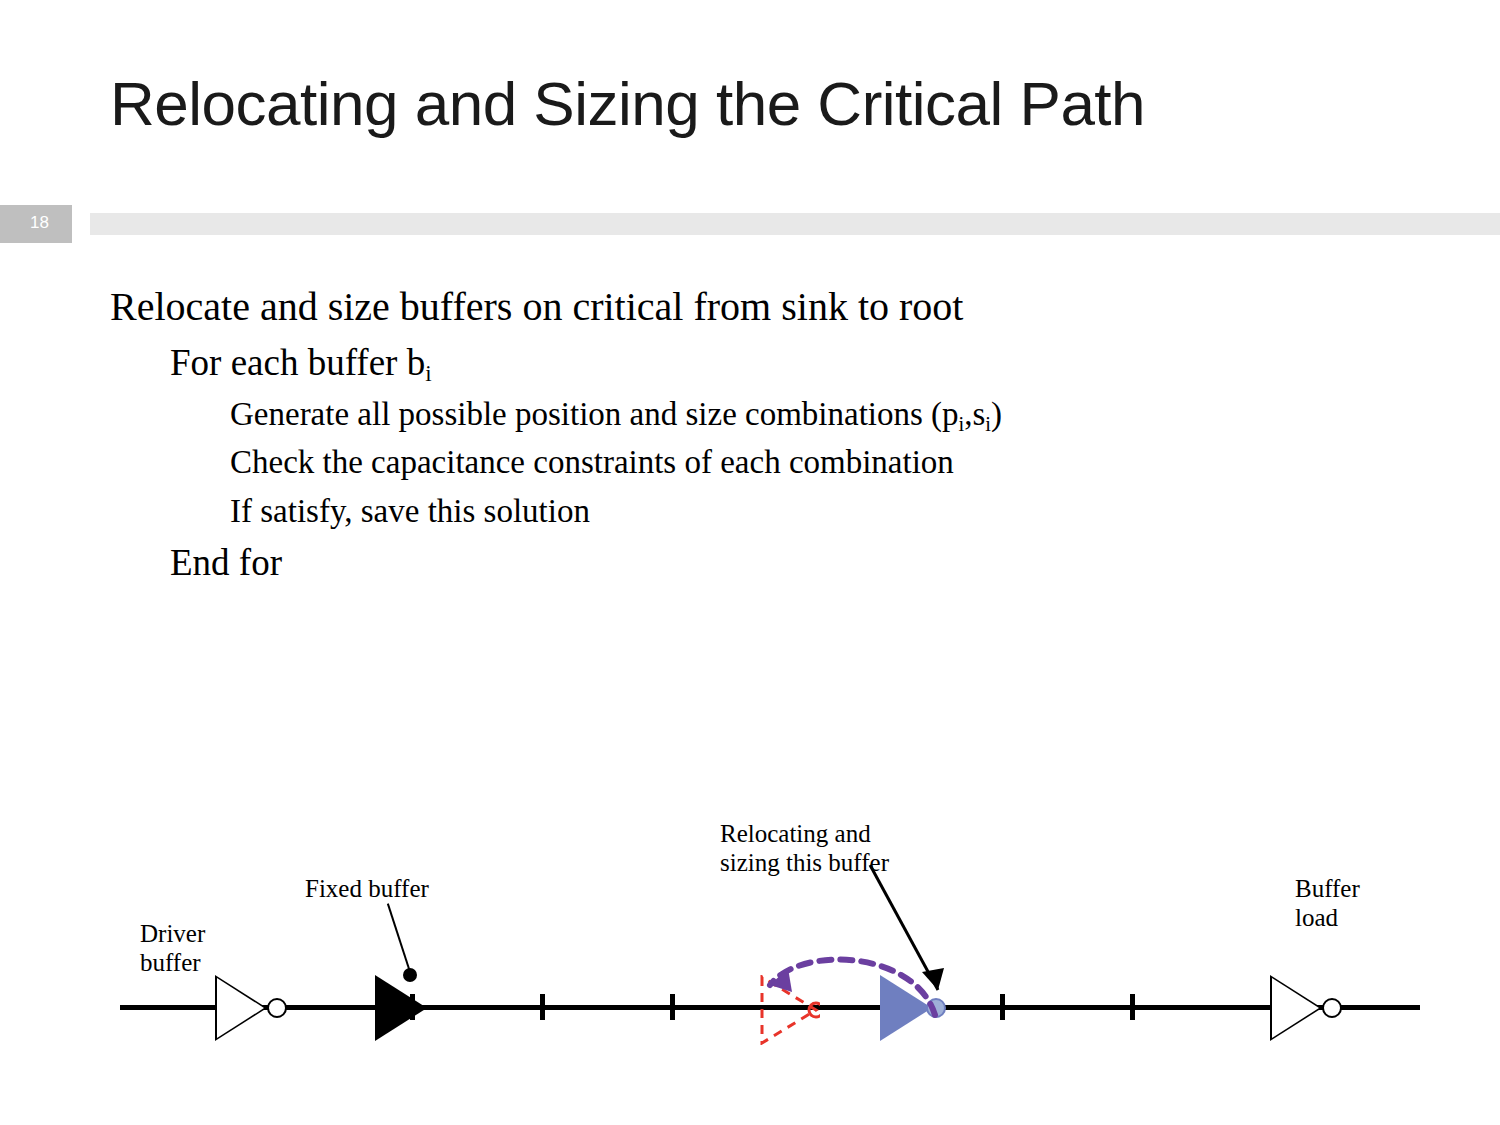Relocating and Sizing the Critical Path
18
Relocate and size buffers on critical from sink to root
For each buffer bi
Generate all possible position and size combinations (pi,si)
Check the capacitance constraints of each combination
If satisfy, save this solution
End for
Driver
buffer
Fixed buffer
Relocating and
sizing this buffer
Buffer
load